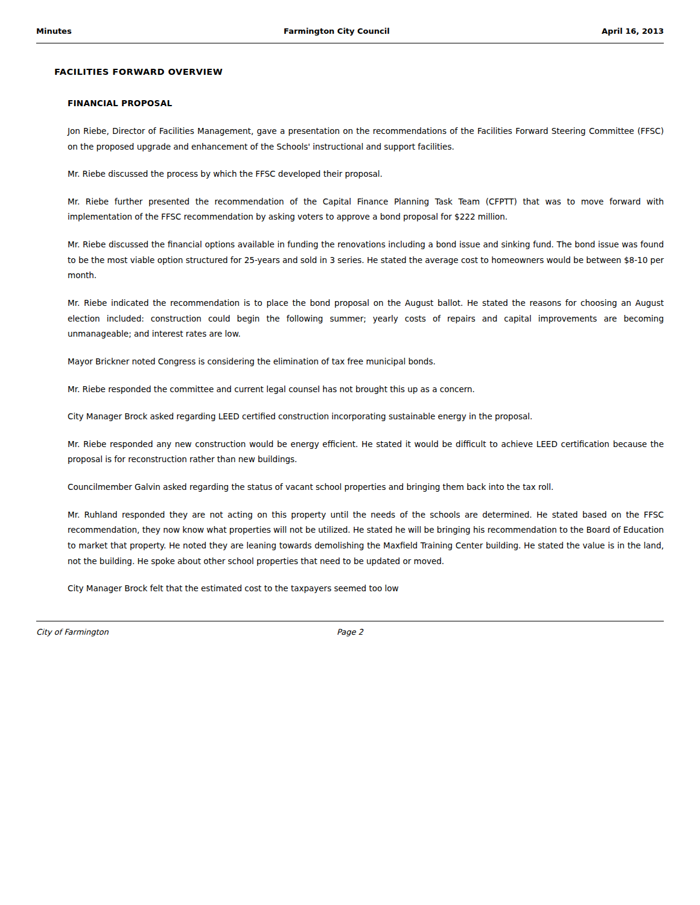Minutes
Farmington City Council
April 16, 2013
FACILITIES FORWARD OVERVIEW
FINANCIAL PROPOSAL
Jon Riebe, Director of Facilities Management, gave a presentation on the recommendations of the Facilities Forward Steering Committee (FFSC) on the proposed upgrade and enhancement of the Schools' instructional and support facilities.
Mr. Riebe discussed the process by which the FFSC developed their proposal.
Mr. Riebe further presented the recommendation of the Capital Finance Planning Task Team (CFPTT) that was to move forward with implementation of the FFSC recommendation by asking voters to approve a bond proposal for $222 million.
Mr. Riebe discussed the financial options available in funding the renovations including a bond issue and sinking fund. The bond issue was found to be the most viable option structured for 25-years and sold in 3 series. He stated the average cost to homeowners would be between $8-10 per month.
Mr. Riebe indicated the recommendation is to place the bond proposal on the August ballot. He stated the reasons for choosing an August election included: construction could begin the following summer; yearly costs of repairs and capital improvements are becoming unmanageable; and interest rates are low.
Mayor Brickner noted Congress is considering the elimination of tax free municipal bonds.
Mr. Riebe responded the committee and current legal counsel has not brought this up as a concern.
City Manager Brock asked regarding LEED certified construction incorporating sustainable energy in the proposal.
Mr. Riebe responded any new construction would be energy efficient. He stated it would be difficult to achieve LEED certification because the proposal is for reconstruction rather than new buildings.
Councilmember Galvin asked regarding the status of vacant school properties and bringing them back into the tax roll.
Mr. Ruhland responded they are not acting on this property until the needs of the schools are determined. He stated based on the FFSC recommendation, they now know what properties will not be utilized. He stated he will be bringing his recommendation to the Board of Education to market that property. He noted they are leaning towards demolishing the Maxfield Training Center building. He stated the value is in the land, not the building. He spoke about other school properties that need to be updated or moved.
City Manager Brock felt that the estimated cost to the taxpayers seemed too low
City of Farmington
Page 2